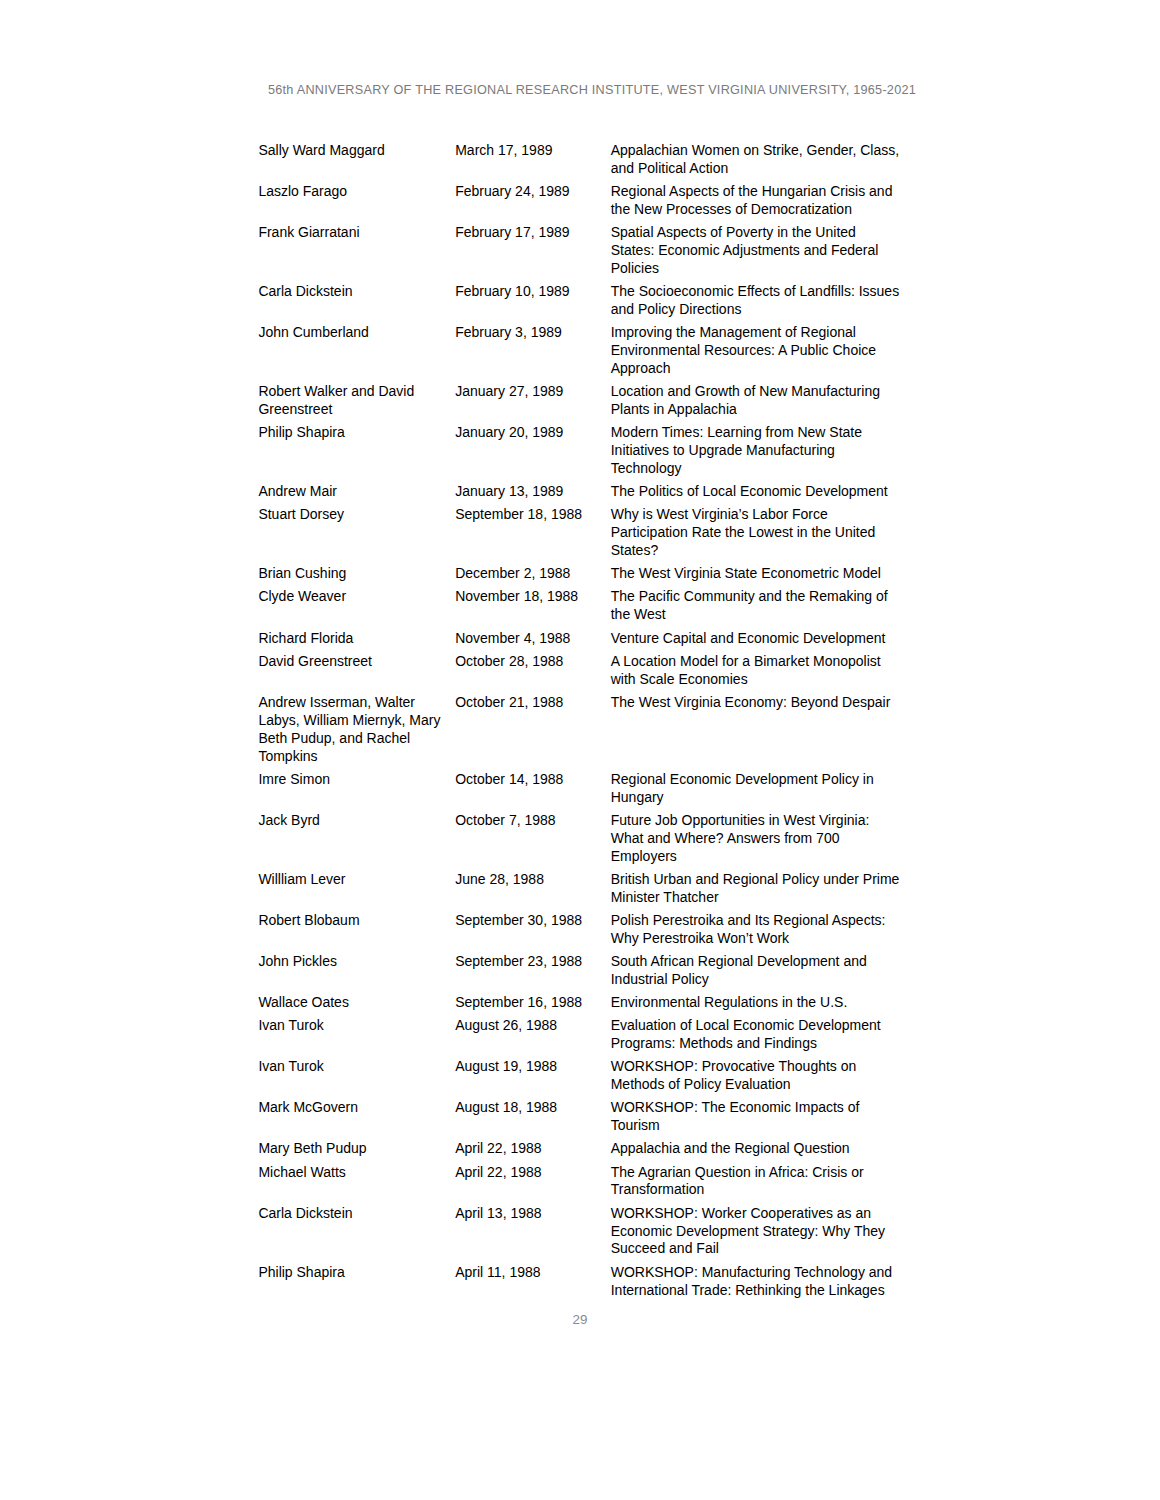56th ANNIVERSARY OF THE REGIONAL RESEARCH INSTITUTE, WEST VIRGINIA UNIVERSITY, 1965-2021
| Sally Ward Maggard | March 17, 1989 | Appalachian Women on Strike, Gender, Class, and Political Action |
| Laszlo Farago | February 24, 1989 | Regional Aspects of the Hungarian Crisis and the New Processes of Democratization |
| Frank Giarratani | February 17, 1989 | Spatial Aspects of Poverty in the United States: Economic Adjustments and Federal Policies |
| Carla Dickstein | February 10, 1989 | The Socioeconomic Effects of Landfills: Issues and Policy Directions |
| John Cumberland | February 3, 1989 | Improving the Management of Regional Environmental Resources: A Public Choice Approach |
| Robert Walker and David Greenstreet | January 27, 1989 | Location and Growth of New Manufacturing Plants in Appalachia |
| Philip Shapira | January 20, 1989 | Modern Times: Learning from New State Initiatives to Upgrade Manufacturing Technology |
| Andrew Mair | January 13, 1989 | The Politics of Local Economic Development |
| Stuart Dorsey | September 18, 1988 | Why is West Virginia’s Labor Force Participation Rate the Lowest in the United States? |
| Brian Cushing | December 2, 1988 | The West Virginia State Econometric Model |
| Clyde Weaver | November 18, 1988 | The Pacific Community and the Remaking of the West |
| Richard Florida | November 4, 1988 | Venture Capital and Economic Development |
| David Greenstreet | October 28, 1988 | A Location Model for a Bimarket Monopolist with Scale Economies |
| Andrew Isserman, Walter Labys, William Miernyk, Mary Beth Pudup, and Rachel Tompkins | October 21, 1988 | The West Virginia Economy: Beyond Despair |
| Imre Simon | October 14, 1988 | Regional Economic Development Policy in Hungary |
| Jack Byrd | October 7, 1988 | Future Job Opportunities in West Virginia: What and Where? Answers from 700 Employers |
| Willliam Lever | June 28, 1988 | British Urban and Regional Policy under Prime Minister Thatcher |
| Robert Blobaum | September 30, 1988 | Polish Perestroika and Its Regional Aspects: Why Perestroika Won’t Work |
| John Pickles | September 23, 1988 | South African Regional Development and Industrial Policy |
| Wallace Oates | September 16, 1988 | Environmental Regulations in the U.S. |
| Ivan Turok | August 26, 1988 | Evaluation of Local Economic Development Programs: Methods and Findings |
| Ivan Turok | August 19, 1988 | WORKSHOP: Provocative Thoughts on Methods of Policy Evaluation |
| Mark McGovern | August 18, 1988 | WORKSHOP: The Economic Impacts of Tourism |
| Mary Beth Pudup | April 22, 1988 | Appalachia and the Regional Question |
| Michael Watts | April 22, 1988 | The Agrarian Question in Africa: Crisis or Transformation |
| Carla Dickstein | April 13, 1988 | WORKSHOP: Worker Cooperatives as an Economic Development Strategy: Why They Succeed and Fail |
| Philip Shapira | April 11, 1988 | WORKSHOP: Manufacturing Technology and International Trade: Rethinking the Linkages |
29